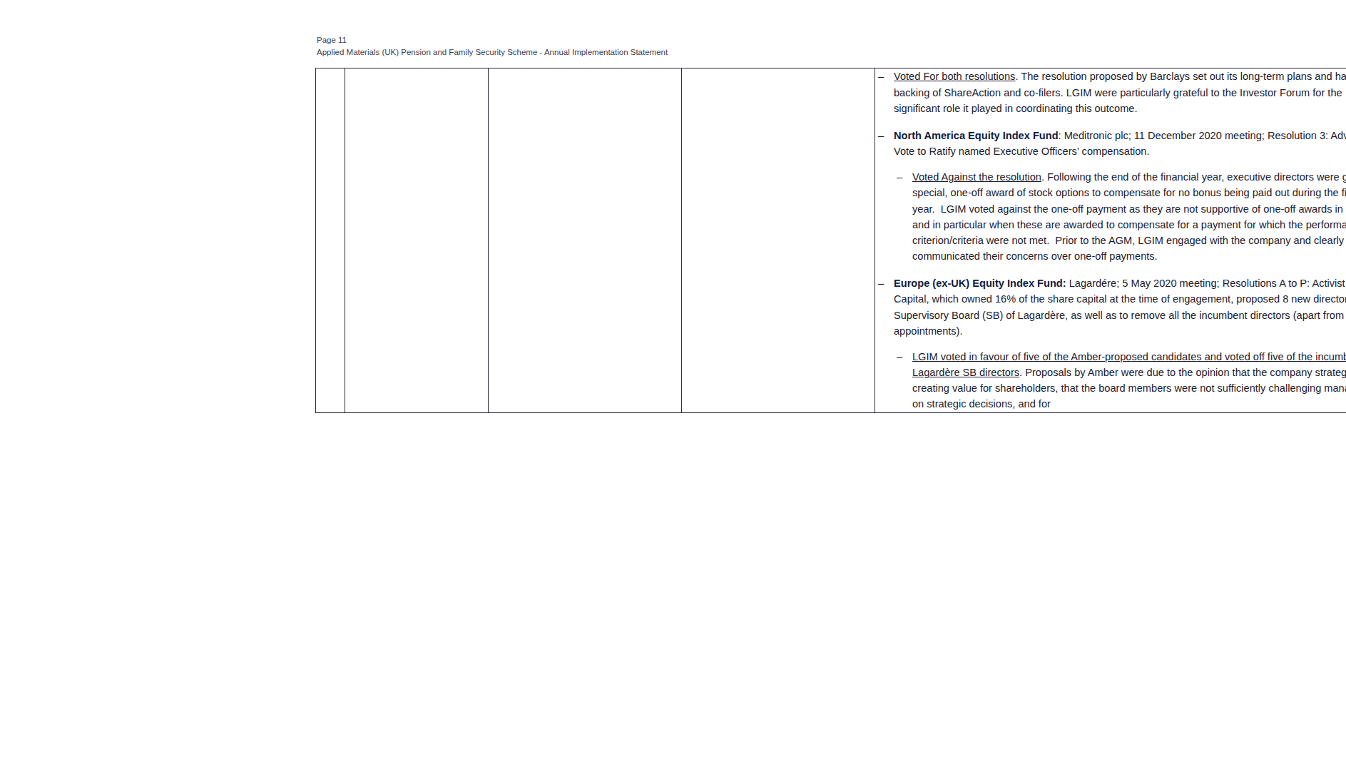Page 11 Applied Materials (UK) Pension and Family Security Scheme - Annual Implementation Statement
| | | | | Voted For both resolutions . The resolution proposed by Barclays set out its long-term plans and had the backing of ShareAction and co-filers. LGIM were particularly grateful to the Investor Forum for the significant role it played in coordinating this outcome. North America Equity Index Fund : Meditronic plc; 11 December 2020 meeting; Resolution 3: Advisory Vote to Ratify named Executive Officers’ compensation. Voted Against the resolution . Following the end of the financial year, executive directors were granted a special, one-off award of stock options to compensate for no bonus being paid out during the financial year. LGIM voted against the one-off payment as they are not supportive of one-off awards in general and in particular when these are awarded to compensate for a payment for which the performance criterion/criteria were not met. Prior to the AGM, LGIM engaged with the company and clearly communicated their concerns over one-off payments. Europe (ex-UK) Equity Index Fund: Lagardére; 5 May 2020 meeting; Resolutions A to P: Activist Amber Capital, which owned 16% of the share capital at the time of engagement, proposed 8 new directors to the Supervisory Board (SB) of Lagardère, as well as to remove all the incumbent directors (apart from two 2019 appointments). LGIM voted in favour of five of the Amber-proposed candidates and voted off five of the incumbent Lagardère SB directors . Proposals by Amber were due to the opinion that the company strategy was not creating value for shareholders, that the board members were not sufficiently challenging management on strategic decisions, and for |